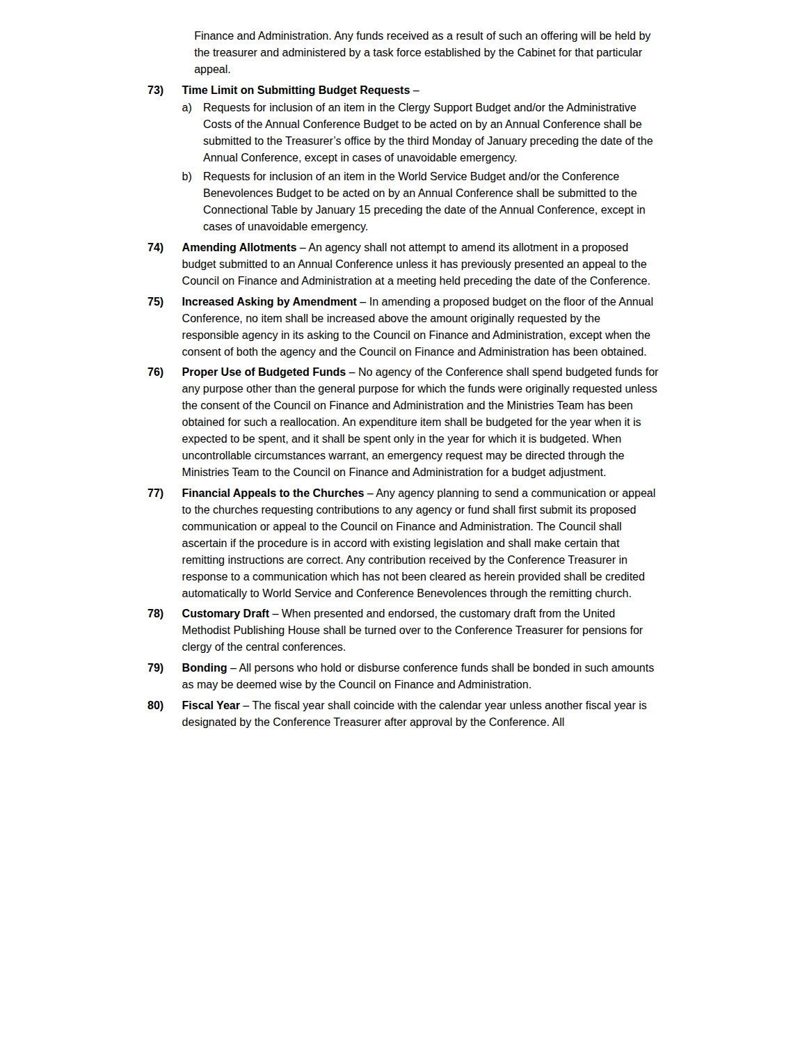Finance and Administration. Any funds received as a result of such an offering will be held by the treasurer and administered by a task force established by the Cabinet for that particular appeal.
73) Time Limit on Submitting Budget Requests –
a) Requests for inclusion of an item in the Clergy Support Budget and/or the Administrative Costs of the Annual Conference Budget to be acted on by an Annual Conference shall be submitted to the Treasurer’s office by the third Monday of January preceding the date of the Annual Conference, except in cases of unavoidable emergency.
b) Requests for inclusion of an item in the World Service Budget and/or the Conference Benevolences Budget to be acted on by an Annual Conference shall be submitted to the Connectional Table by January 15 preceding the date of the Annual Conference, except in cases of unavoidable emergency.
74) Amending Allotments – An agency shall not attempt to amend its allotment in a proposed budget submitted to an Annual Conference unless it has previously presented an appeal to the Council on Finance and Administration at a meeting held preceding the date of the Conference.
75) Increased Asking by Amendment – In amending a proposed budget on the floor of the Annual Conference, no item shall be increased above the amount originally requested by the responsible agency in its asking to the Council on Finance and Administration, except when the consent of both the agency and the Council on Finance and Administration has been obtained.
76) Proper Use of Budgeted Funds – No agency of the Conference shall spend budgeted funds for any purpose other than the general purpose for which the funds were originally requested unless the consent of the Council on Finance and Administration and the Ministries Team has been obtained for such a reallocation. An expenditure item shall be budgeted for the year when it is expected to be spent, and it shall be spent only in the year for which it is budgeted. When uncontrollable circumstances warrant, an emergency request may be directed through the Ministries Team to the Council on Finance and Administration for a budget adjustment.
77) Financial Appeals to the Churches – Any agency planning to send a communication or appeal to the churches requesting contributions to any agency or fund shall first submit its proposed communication or appeal to the Council on Finance and Administration. The Council shall ascertain if the procedure is in accord with existing legislation and shall make certain that remitting instructions are correct. Any contribution received by the Conference Treasurer in response to a communication which has not been cleared as herein provided shall be credited automatically to World Service and Conference Benevolences through the remitting church.
78) Customary Draft – When presented and endorsed, the customary draft from the United Methodist Publishing House shall be turned over to the Conference Treasurer for pensions for clergy of the central conferences.
79) Bonding – All persons who hold or disburse conference funds shall be bonded in such amounts as may be deemed wise by the Council on Finance and Administration.
80) Fiscal Year – The fiscal year shall coincide with the calendar year unless another fiscal year is designated by the Conference Treasurer after approval by the Conference. All